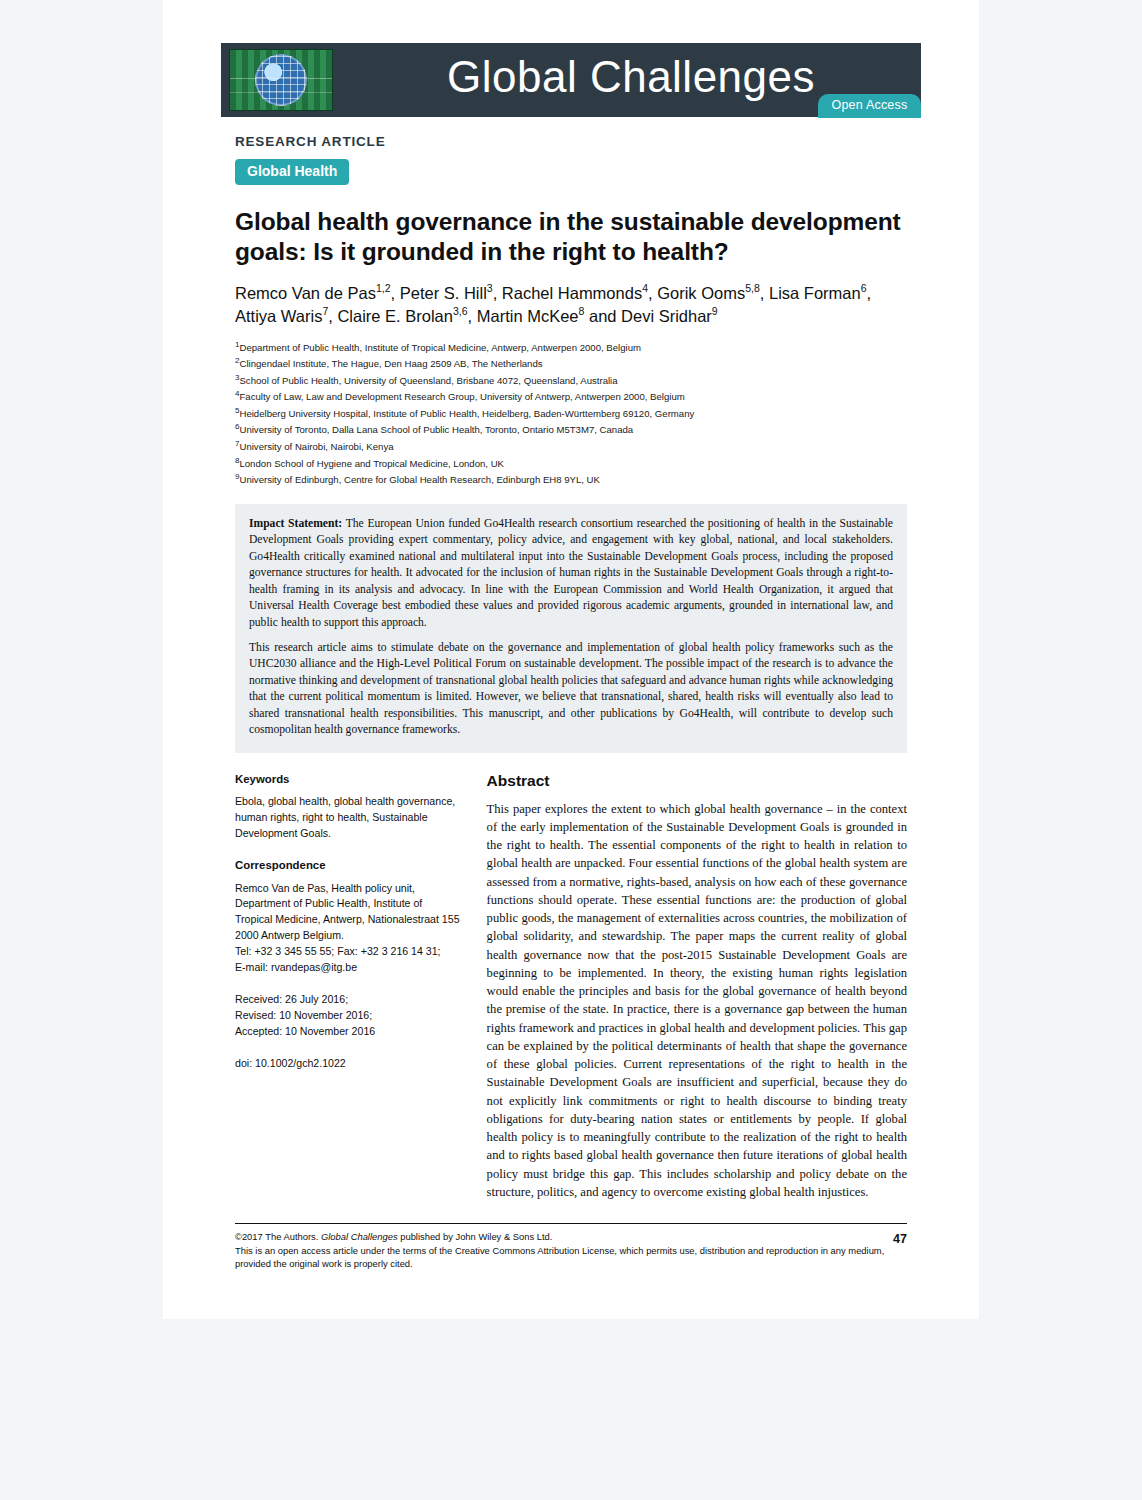Global Challenges
Open Access
RESEARCH ARTICLE
Global Health
Global health governance in the sustainable development goals: Is it grounded in the right to health?
Remco Van de Pas1,2, Peter S. Hill3, Rachel Hammonds4, Gorik Ooms5,8, Lisa Forman6, Attiya Waris7, Claire E. Brolan3,6, Martin McKee8 and Devi Sridhar9
1Department of Public Health, Institute of Tropical Medicine, Antwerp, Antwerpen 2000, Belgium
2Clingendael Institute, The Hague, Den Haag 2509 AB, The Netherlands
3School of Public Health, University of Queensland, Brisbane 4072, Queensland, Australia
4Faculty of Law, Law and Development Research Group, University of Antwerp, Antwerpen 2000, Belgium
5Heidelberg University Hospital, Institute of Public Health, Heidelberg, Baden-Württemberg 69120, Germany
6University of Toronto, Dalla Lana School of Public Health, Toronto, Ontario M5T3M7, Canada
7University of Nairobi, Nairobi, Kenya
8London School of Hygiene and Tropical Medicine, London, UK
9University of Edinburgh, Centre for Global Health Research, Edinburgh EH8 9YL, UK
Impact Statement: The European Union funded Go4Health research consortium researched the positioning of health in the Sustainable Development Goals providing expert commentary, policy advice, and engagement with key global, national, and local stakeholders. Go4Health critically examined national and multilateral input into the Sustainable Development Goals process, including the proposed governance structures for health. It advocated for the inclusion of human rights in the Sustainable Development Goals through a right-to-health framing in its analysis and advocacy. In line with the European Commission and World Health Organization, it argued that Universal Health Coverage best embodied these values and provided rigorous academic arguments, grounded in international law, and public health to support this approach.
This research article aims to stimulate debate on the governance and implementation of global health policy frameworks such as the UHC2030 alliance and the High-Level Political Forum on sustainable development. The possible impact of the research is to advance the normative thinking and development of transnational global health policies that safeguard and advance human rights while acknowledging that the current political momentum is limited. However, we believe that transnational, shared, health risks will eventually also lead to shared transnational health responsibilities. This manuscript, and other publications by Go4Health, will contribute to develop such cosmopolitan health governance frameworks.
Keywords
Ebola, global health, global health governance, human rights, right to health, Sustainable Development Goals.
Correspondence
Remco Van de Pas, Health policy unit, Department of Public Health, Institute of Tropical Medicine, Antwerp, Nationalestraat 155 2000 Antwerp Belgium.
Tel: +32 3 345 55 55; Fax: +32 3 216 14 31;
E-mail: rvandepas@itg.be
Received: 26 July 2016;
Revised: 10 November 2016;
Accepted: 10 November 2016
doi: 10.1002/gch2.1022
Abstract
This paper explores the extent to which global health governance – in the context of the early implementation of the Sustainable Development Goals is grounded in the right to health. The essential components of the right to health in relation to global health are unpacked. Four essential functions of the global health system are assessed from a normative, rights-based, analysis on how each of these governance functions should operate. These essential functions are: the production of global public goods, the management of externalities across countries, the mobilization of global solidarity, and stewardship. The paper maps the current reality of global health governance now that the post-2015 Sustainable Development Goals are beginning to be implemented. In theory, the existing human rights legislation would enable the principles and basis for the global governance of health beyond the premise of the state. In practice, there is a governance gap between the human rights framework and practices in global health and development policies. This gap can be explained by the political determinants of health that shape the governance of these global policies. Current representations of the right to health in the Sustainable Development Goals are insufficient and superficial, because they do not explicitly link commitments or right to health discourse to binding treaty obligations for duty-bearing nation states or entitlements by people. If global health policy is to meaningfully contribute to the realization of the right to health and to rights based global health governance then future iterations of global health policy must bridge this gap. This includes scholarship and policy debate on the structure, politics, and agency to overcome existing global health injustices.
47
©2017 The Authors. Global Challenges published by John Wiley & Sons Ltd.
This is an open access article under the terms of the Creative Commons Attribution License, which permits use, distribution and reproduction in any medium, provided the original work is properly cited.